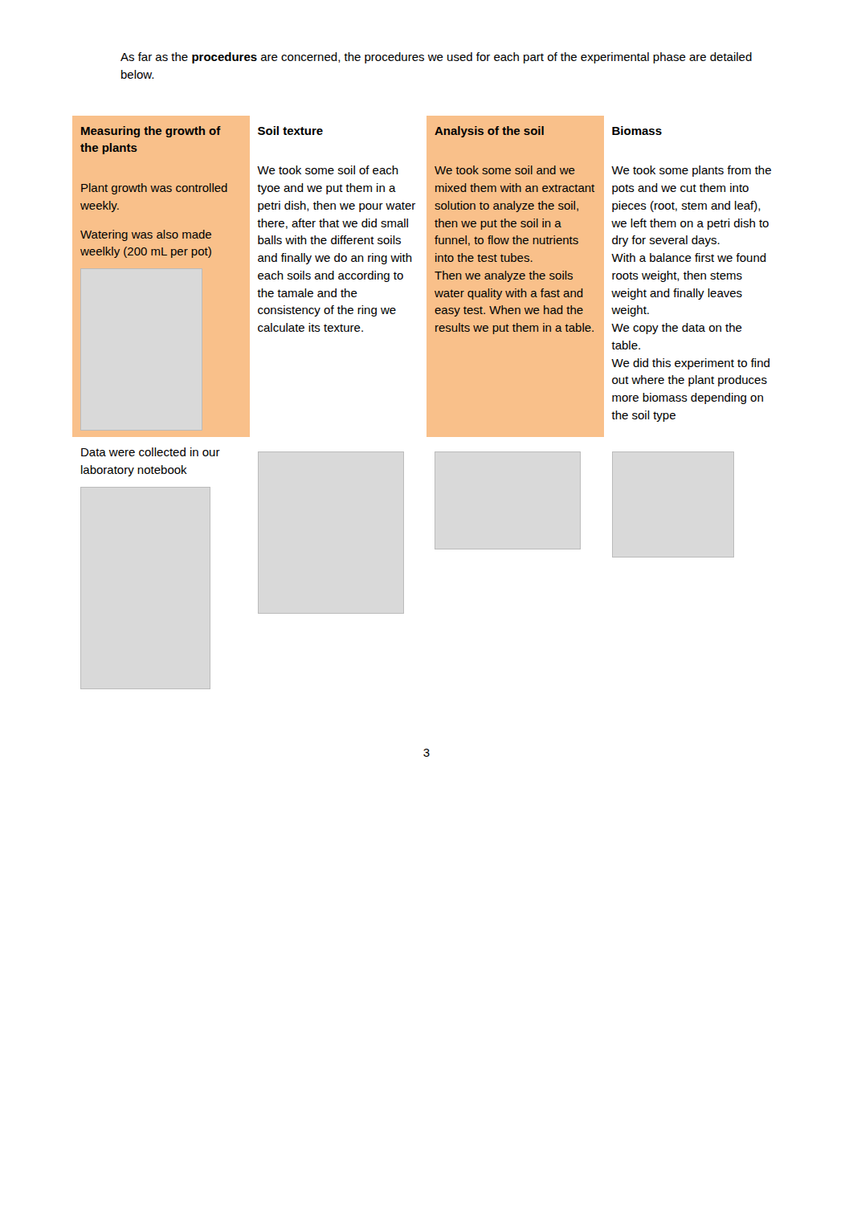As far as the procedures are concerned, the procedures we used for each part of the experimental phase are detailed below.
| Measuring the growth of the plants Plant growth was controlled weekly. Watering was also made weelkly (200 mL per pot) | Soil texture We took some soil of each tyoe and we put them in a petri dish, then we pour water there, after that we did small balls with the different soils and finally we do an ring with each soils and according to the tamale and the consistency of the ring we calculate its texture. | Analysis of the soil We took some soil and we mixed them with an extractant solution to analyze the soil, then we put the soil in a funnel, to flow the nutrients into the test tubes. Then we analyze the soils water quality with a fast and easy test. When we had the results we put them in a table. | Biomass We took some plants from the pots and we cut them into pieces (root, stem and leaf), we left them on a petri dish to dry for several days. With a balance first we found roots weight, then stems weight and finally leaves weight. We copy the data on the table. We did this experiment to find out where the plant produces more biomass depending on the soil type |
| Data were collected in our laboratory notebook | | | |
3